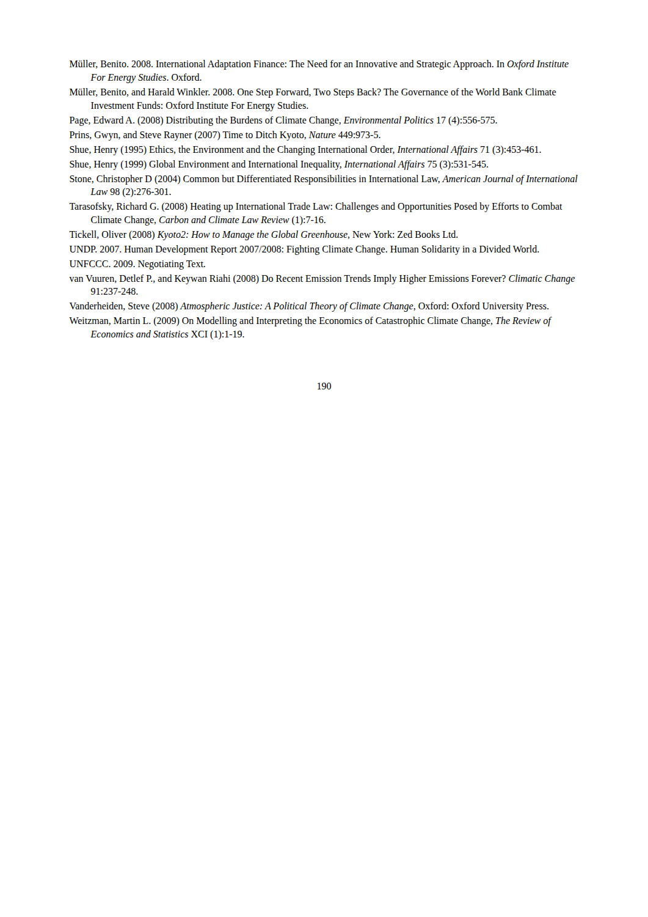Müller, Benito. 2008. International Adaptation Finance: The Need for an Innovative and Strategic Approach. In Oxford Institute For Energy Studies. Oxford.
Müller, Benito, and Harald Winkler. 2008. One Step Forward, Two Steps Back? The Governance of the World Bank Climate Investment Funds: Oxford Institute For Energy Studies.
Page, Edward A. (2008) Distributing the Burdens of Climate Change, Environmental Politics 17 (4):556-575.
Prins, Gwyn, and Steve Rayner (2007) Time to Ditch Kyoto, Nature 449:973-5.
Shue, Henry (1995) Ethics, the Environment and the Changing International Order, International Affairs 71 (3):453-461.
Shue, Henry (1999) Global Environment and International Inequality, International Affairs 75 (3):531-545.
Stone, Christopher D (2004) Common but Differentiated Responsibilities in International Law, American Journal of International Law 98 (2):276-301.
Tarasofsky, Richard G. (2008) Heating up International Trade Law: Challenges and Opportunities Posed by Efforts to Combat Climate Change, Carbon and Climate Law Review (1):7-16.
Tickell, Oliver (2008) Kyoto2: How to Manage the Global Greenhouse, New York: Zed Books Ltd.
UNDP. 2007. Human Development Report 2007/2008: Fighting Climate Change. Human Solidarity in a Divided World.
UNFCCC. 2009. Negotiating Text.
van Vuuren, Detlef P., and Keywan Riahi (2008) Do Recent Emission Trends Imply Higher Emissions Forever? Climatic Change 91:237-248.
Vanderheiden, Steve (2008) Atmospheric Justice: A Political Theory of Climate Change, Oxford: Oxford University Press.
Weitzman, Martin L. (2009) On Modelling and Interpreting the Economics of Catastrophic Climate Change, The Review of Economics and Statistics XCI (1):1-19.
190